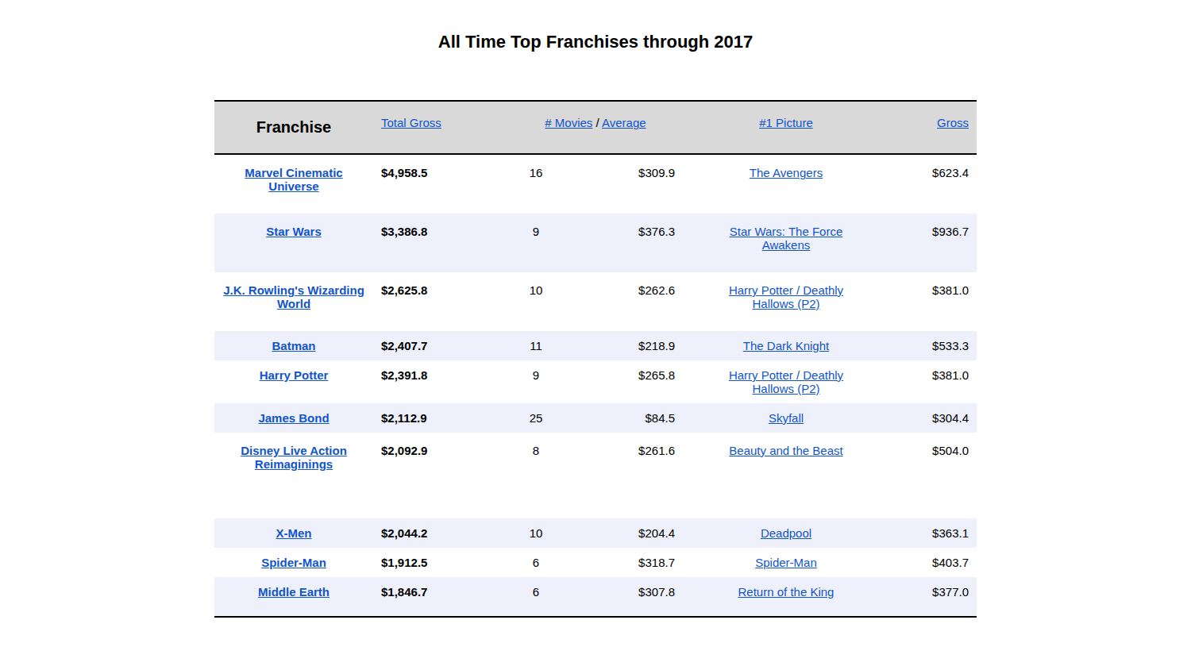All Time Top Franchises through 2017
| Franchise | Total Gross | # Movies / Average | #1 Picture | Gross |
| --- | --- | --- | --- | --- |
| Marvel Cinematic Universe | $4,958.5 | 16 | $309.9 | The Avengers | $623.4 |
| Star Wars | $3,386.8 | 9 | $376.3 | Star Wars: The Force Awakens | $936.7 |
| J.K. Rowling's Wizarding World | $2,625.8 | 10 | $262.6 | Harry Potter / Deathly Hallows (P2) | $381.0 |
| Batman | $2,407.7 | 11 | $218.9 | The Dark Knight | $533.3 |
| Harry Potter | $2,391.8 | 9 | $265.8 | Harry Potter / Deathly Hallows (P2) | $381.0 |
| James Bond | $2,112.9 | 25 | $84.5 | Skyfall | $304.4 |
| Disney Live Action Reimaginings | $2,092.9 | 8 | $261.6 | Beauty and the Beast | $504.0 |
| X-Men | $2,044.2 | 10 | $204.4 | Deadpool | $363.1 |
| Spider-Man | $1,912.5 | 6 | $318.7 | Spider-Man | $403.7 |
| Middle Earth | $1,846.7 | 6 | $307.8 | Return of the King | $377.0 |